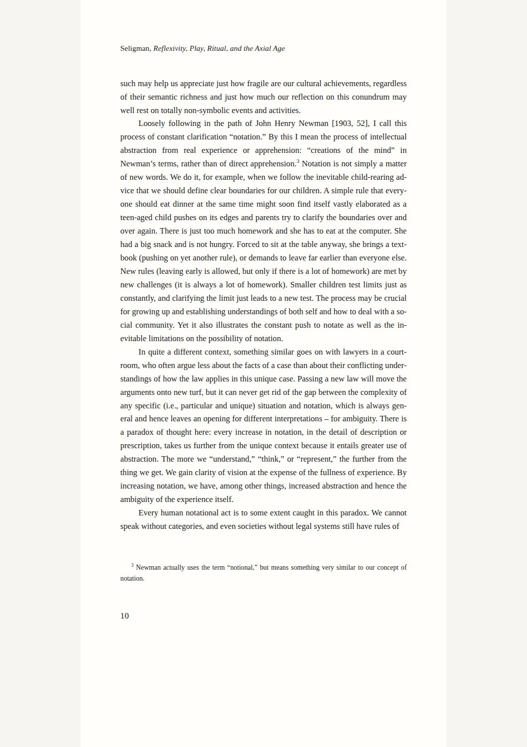Seligman, Reflexivity, Play, Ritual, and the Axial Age
such may help us appreciate just how fragile are our cultural achievements, regardless of their semantic richness and just how much our reflection on this conundrum may well rest on totally non-symbolic events and activities.
Loosely following in the path of John Henry Newman [1903, 52], I call this process of constant clarification “notation.” By this I mean the process of intellectual abstraction from real experience or apprehension: “creations of the mind” in Newman’s terms, rather than of direct apprehension.3 Notation is not simply a matter of new words. We do it, for example, when we follow the inevitable child-rearing advice that we should define clear boundaries for our children. A simple rule that everyone should eat dinner at the same time might soon find itself vastly elaborated as a teen-aged child pushes on its edges and parents try to clarify the boundaries over and over again. There is just too much homework and she has to eat at the computer. She had a big snack and is not hungry. Forced to sit at the table anyway, she brings a textbook (pushing on yet another rule), or demands to leave far earlier than everyone else. New rules (leaving early is allowed, but only if there is a lot of homework) are met by new challenges (it is always a lot of homework). Smaller children test limits just as constantly, and clarifying the limit just leads to a new test. The process may be crucial for growing up and establishing understandings of both self and how to deal with a social community. Yet it also illustrates the constant push to notate as well as the inevitable limitations on the possibility of notation.
In quite a different context, something similar goes on with lawyers in a courtroom, who often argue less about the facts of a case than about their conflicting understandings of how the law applies in this unique case. Passing a new law will move the arguments onto new turf, but it can never get rid of the gap between the complexity of any specific (i.e., particular and unique) situation and notation, which is always general and hence leaves an opening for different interpretations – for ambiguity. There is a paradox of thought here: every increase in notation, in the detail of description or prescription, takes us further from the unique context because it entails greater use of abstraction. The more we “understand,” “think,” or “represent,” the further from the thing we get. We gain clarity of vision at the expense of the fullness of experience. By increasing notation, we have, among other things, increased abstraction and hence the ambiguity of the experience itself.
Every human notational act is to some extent caught in this paradox. We cannot speak without categories, and even societies without legal systems still have rules of
3 Newman actually uses the term “notional,” but means something very similar to our concept of notation.
10